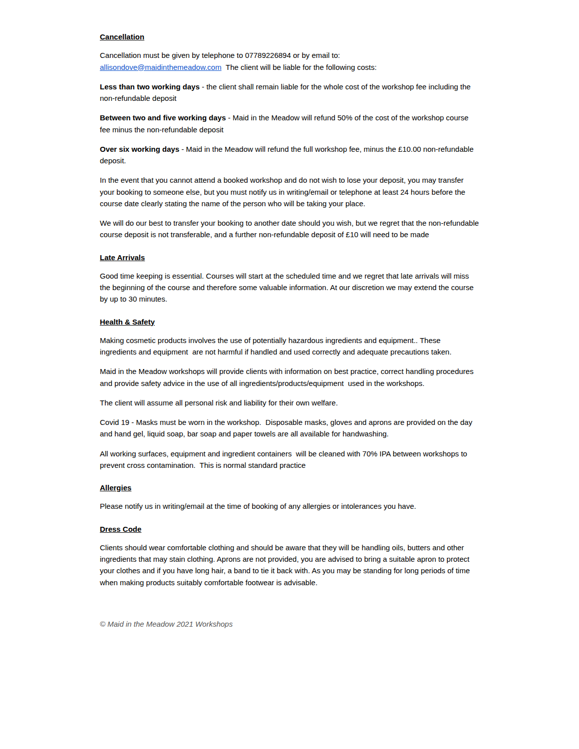Cancellation
Cancellation must be given by telephone to 07789226894 or by email to:
allisondove@maidinthemeadow.com The client will be liable for the following costs:
Less than two working days - the client shall remain liable for the whole cost of the workshop fee including the non-refundable deposit
Between two and five working days - Maid in the Meadow will refund 50% of the cost of the workshop course fee minus the non-refundable deposit
Over six working days - Maid in the Meadow will refund the full workshop fee, minus the £10.00 non-refundable deposit.
In the event that you cannot attend a booked workshop and do not wish to lose your deposit, you may transfer your booking to someone else, but you must notify us in writing/email or telephone at least 24 hours before the course date clearly stating the name of the person who will be taking your place.
We will do our best to transfer your booking to another date should you wish, but we regret that the non-refundable course deposit is not transferable, and a further non-refundable deposit of £10 will need to be made
Late Arrivals
Good time keeping is essential. Courses will start at the scheduled time and we regret that late arrivals will miss the beginning of the course and therefore some valuable information. At our discretion we may extend the course by up to 30 minutes.
Health & Safety
Making cosmetic products involves the use of potentially hazardous ingredients and equipment.. These ingredients and equipment are not harmful if handled and used correctly and adequate precautions taken.
Maid in the Meadow workshops will provide clients with information on best practice, correct handling procedures and provide safety advice in the use of all ingredients/products/equipment used in the workshops.
The client will assume all personal risk and liability for their own welfare.
Covid 19 - Masks must be worn in the workshop. Disposable masks, gloves and aprons are provided on the day and hand gel, liquid soap, bar soap and paper towels are all available for handwashing.
All working surfaces, equipment and ingredient containers will be cleaned with 70% IPA between workshops to prevent cross contamination. This is normal standard practice
Allergies
Please notify us in writing/email at the time of booking of any allergies or intolerances you have.
Dress Code
Clients should wear comfortable clothing and should be aware that they will be handling oils, butters and other ingredients that may stain clothing. Aprons are not provided, you are advised to bring a suitable apron to protect your clothes and if you have long hair, a band to tie it back with. As you may be standing for long periods of time when making products suitably comfortable footwear is advisable.
© Maid in the Meadow 2021 Workshops